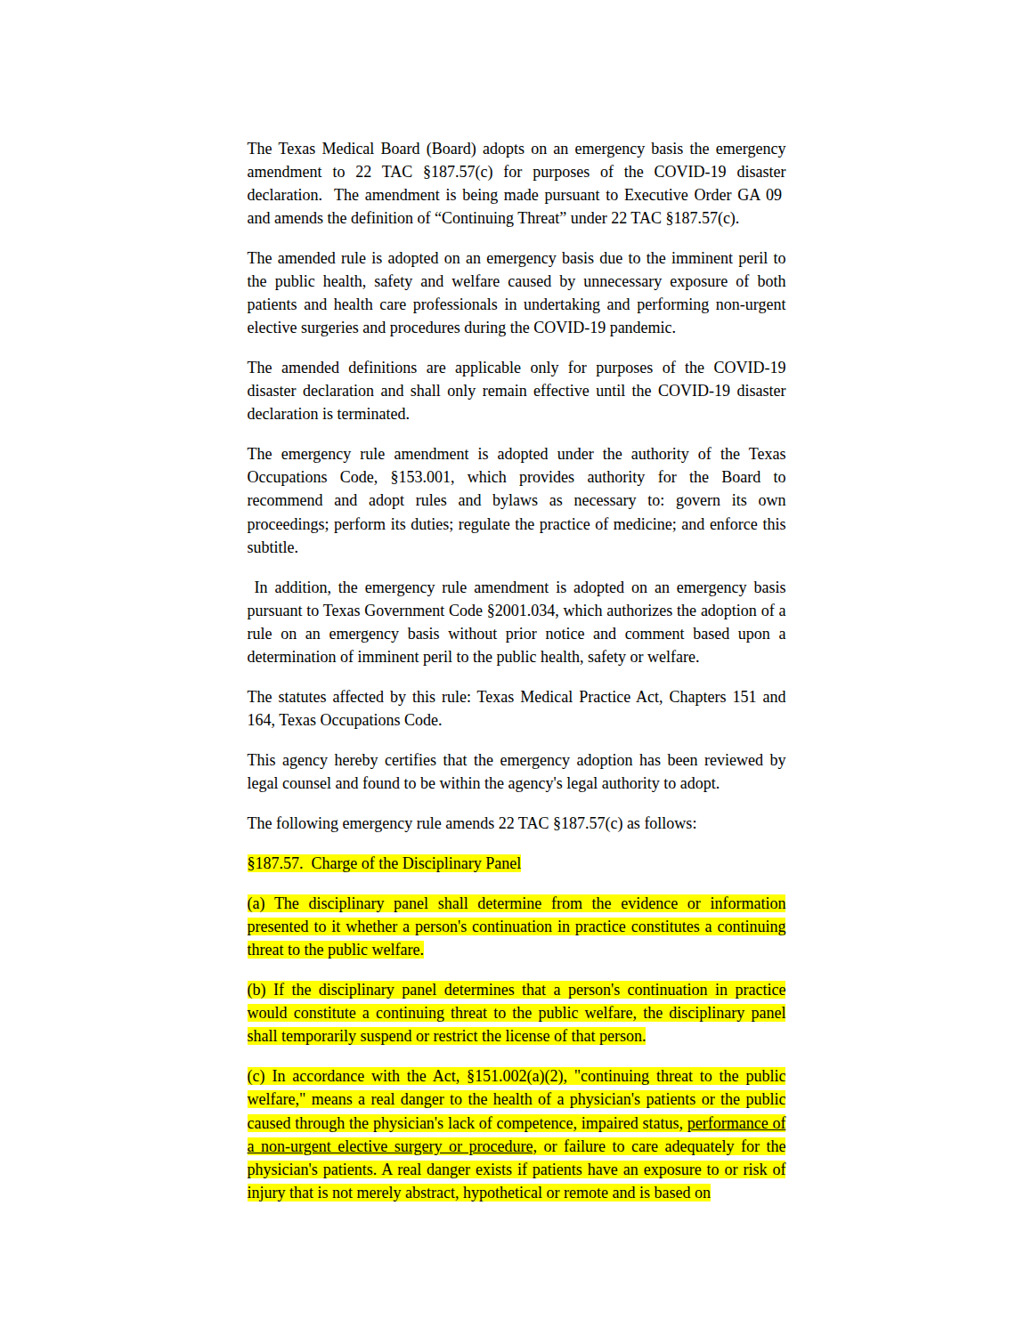The Texas Medical Board (Board) adopts on an emergency basis the emergency amendment to 22 TAC §187.57(c) for purposes of the COVID-19 disaster declaration. The amendment is being made pursuant to Executive Order GA 09 and amends the definition of “Continuing Threat” under 22 TAC §187.57(c).
The amended rule is adopted on an emergency basis due to the imminent peril to the public health, safety and welfare caused by unnecessary exposure of both patients and health care professionals in undertaking and performing non-urgent elective surgeries and procedures during the COVID-19 pandemic.
The amended definitions are applicable only for purposes of the COVID-19 disaster declaration and shall only remain effective until the COVID-19 disaster declaration is terminated.
The emergency rule amendment is adopted under the authority of the Texas Occupations Code, §153.001, which provides authority for the Board to recommend and adopt rules and bylaws as necessary to: govern its own proceedings; perform its duties; regulate the practice of medicine; and enforce this subtitle.
In addition, the emergency rule amendment is adopted on an emergency basis pursuant to Texas Government Code §2001.034, which authorizes the adoption of a rule on an emergency basis without prior notice and comment based upon a determination of imminent peril to the public health, safety or welfare.
The statutes affected by this rule: Texas Medical Practice Act, Chapters 151 and 164, Texas Occupations Code.
This agency hereby certifies that the emergency adoption has been reviewed by legal counsel and found to be within the agency's legal authority to adopt.
The following emergency rule amends 22 TAC §187.57(c) as follows:
§187.57. Charge of the Disciplinary Panel
(a) The disciplinary panel shall determine from the evidence or information presented to it whether a person's continuation in practice constitutes a continuing threat to the public welfare.
(b) If the disciplinary panel determines that a person's continuation in practice would constitute a continuing threat to the public welfare, the disciplinary panel shall temporarily suspend or restrict the license of that person.
(c) In accordance with the Act, §151.002(a)(2), "continuing threat to the public welfare," means a real danger to the health of a physician's patients or the public caused through the physician's lack of competence, impaired status, performance of a non-urgent elective surgery or procedure, or failure to care adequately for the physician's patients. A real danger exists if patients have an exposure to or risk of injury that is not merely abstract, hypothetical or remote and is based on